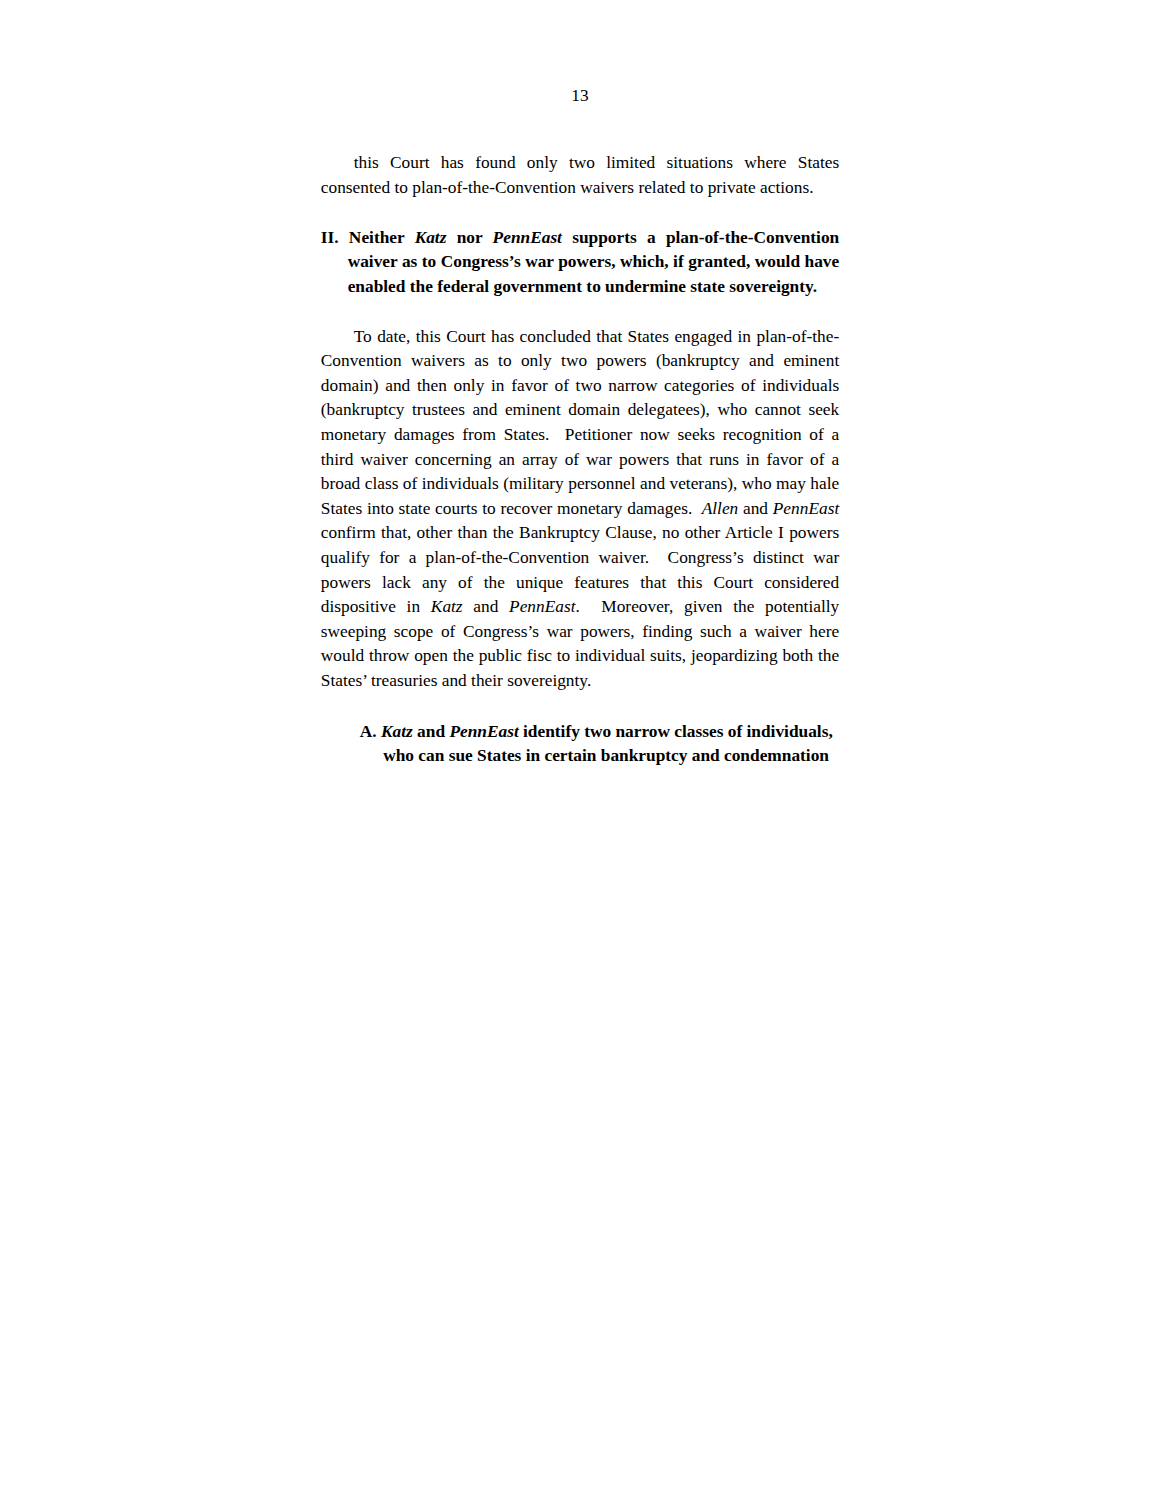13
this Court has found only two limited situations where States consented to plan-of-the-Convention waivers related to private actions.
II. Neither Katz nor PennEast supports a plan-of-the-Convention waiver as to Congress’s war powers, which, if granted, would have enabled the federal government to undermine state sovereignty.
To date, this Court has concluded that States engaged in plan-of-the-Convention waivers as to only two powers (bankruptcy and eminent domain) and then only in favor of two narrow categories of individuals (bankruptcy trustees and eminent domain delegatees), who cannot seek monetary damages from States. Petitioner now seeks recognition of a third waiver concerning an array of war powers that runs in favor of a broad class of individuals (military personnel and veterans), who may hale States into state courts to recover monetary damages. Allen and PennEast confirm that, other than the Bankruptcy Clause, no other Article I powers qualify for a plan-of-the-Convention waiver. Congress’s distinct war powers lack any of the unique features that this Court considered dispositive in Katz and PennEast. Moreover, given the potentially sweeping scope of Congress’s war powers, finding such a waiver here would throw open the public fisc to individual suits, jeopardizing both the States’ treasuries and their sovereignty.
A. Katz and PennEast identify two narrow classes of individuals, who can sue States in certain bankruptcy and condemnation